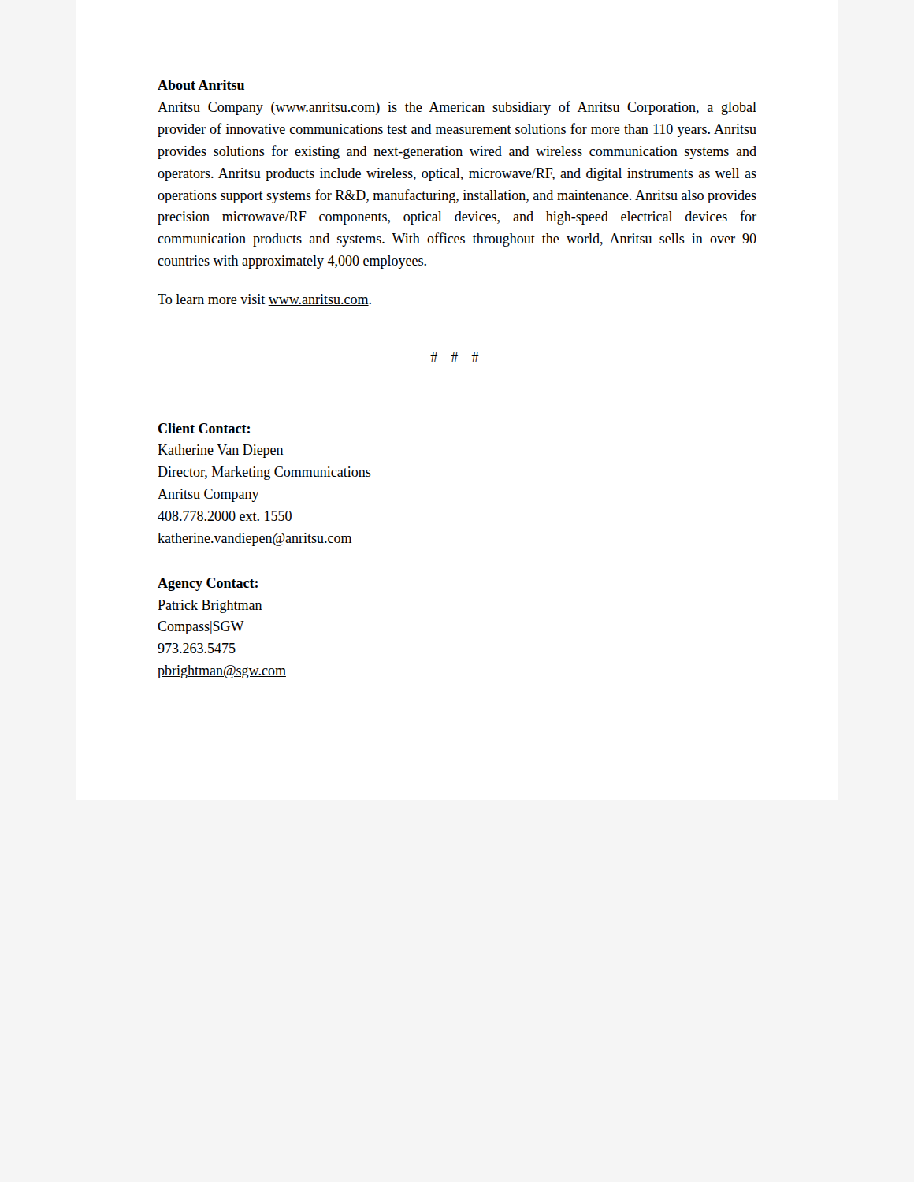About Anritsu
Anritsu Company (www.anritsu.com) is the American subsidiary of Anritsu Corporation, a global provider of innovative communications test and measurement solutions for more than 110 years. Anritsu provides solutions for existing and next-generation wired and wireless communication systems and operators. Anritsu products include wireless, optical, microwave/RF, and digital instruments as well as operations support systems for R&D, manufacturing, installation, and maintenance. Anritsu also provides precision microwave/RF components, optical devices, and high-speed electrical devices for communication products and systems. With offices throughout the world, Anritsu sells in over 90 countries with approximately 4,000 employees.
To learn more visit www.anritsu.com.
# # #
Client Contact:
Katherine Van Diepen
Director, Marketing Communications
Anritsu Company
408.778.2000 ext. 1550
katherine.vandiepen@anritsu.com
Agency Contact:
Patrick Brightman
Compass|SGW
973.263.5475
pbrightman@sgw.com